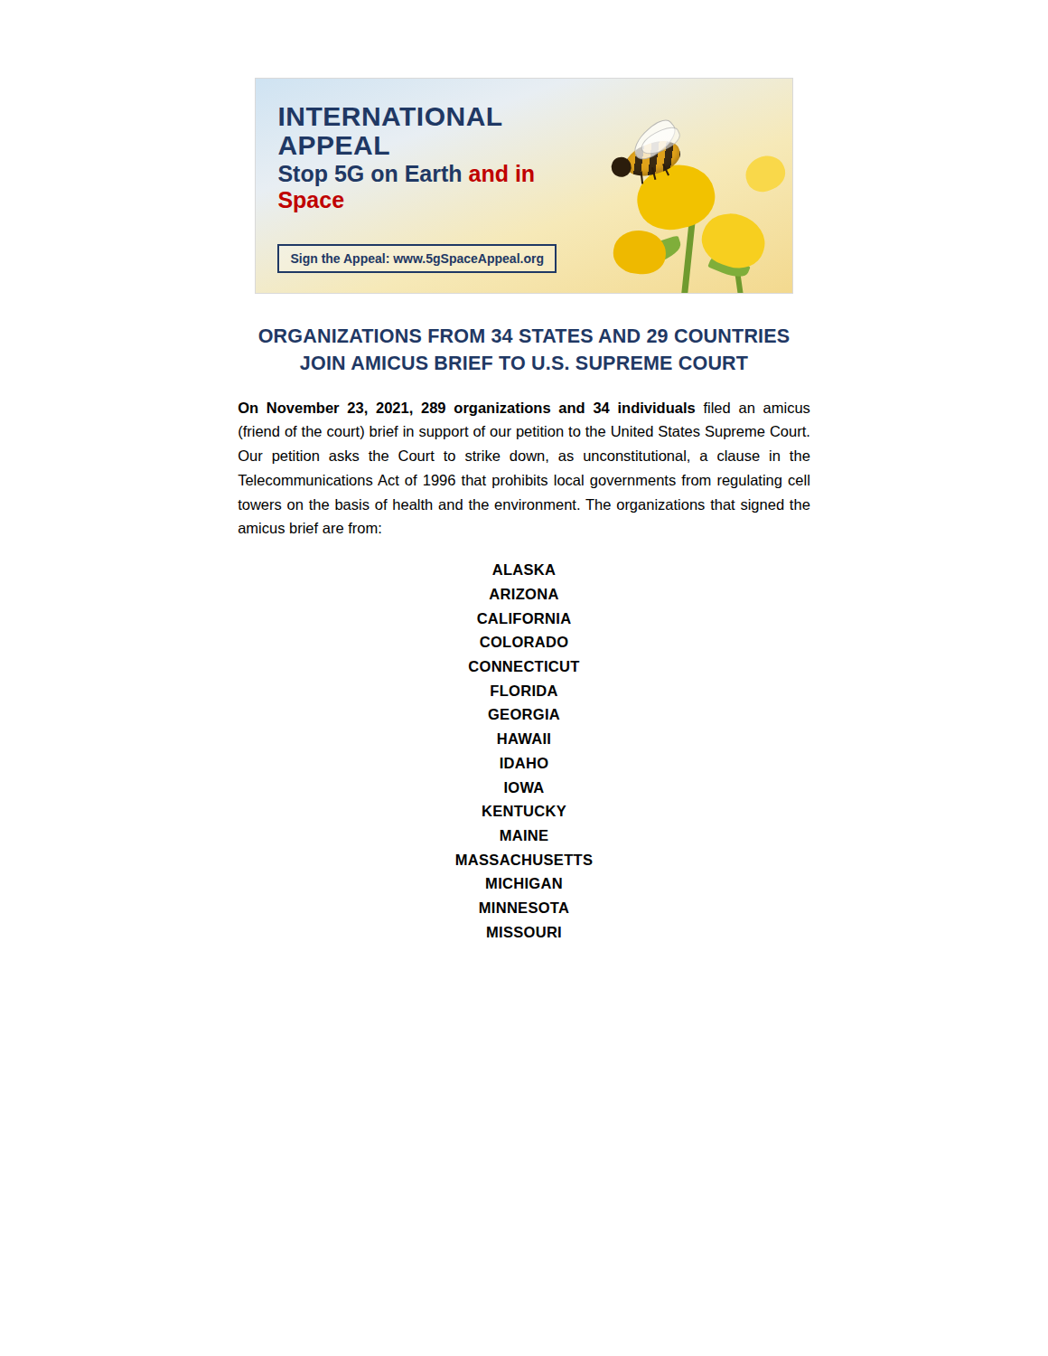INTERNATIONAL APPEAL
Stop 5G on Earth and in Space
Sign the Appeal: www.5gSpaceAppeal.org
ORGANIZATIONS FROM 34 STATES AND 29 COUNTRIES JOIN AMICUS BRIEF TO U.S. SUPREME COURT
On November 23, 2021, 289 organizations and 34 individuals filed an amicus (friend of the court) brief in support of our petition to the United States Supreme Court. Our petition asks the Court to strike down, as unconstitutional, a clause in the Telecommunications Act of 1996 that prohibits local governments from regulating cell towers on the basis of health and the environment. The organizations that signed the amicus brief are from:
ALASKA
ARIZONA
CALIFORNIA
COLORADO
CONNECTICUT
FLORIDA
GEORGIA
HAWAII
IDAHO
IOWA
KENTUCKY
MAINE
MASSACHUSETTS
MICHIGAN
MINNESOTA
MISSOURI